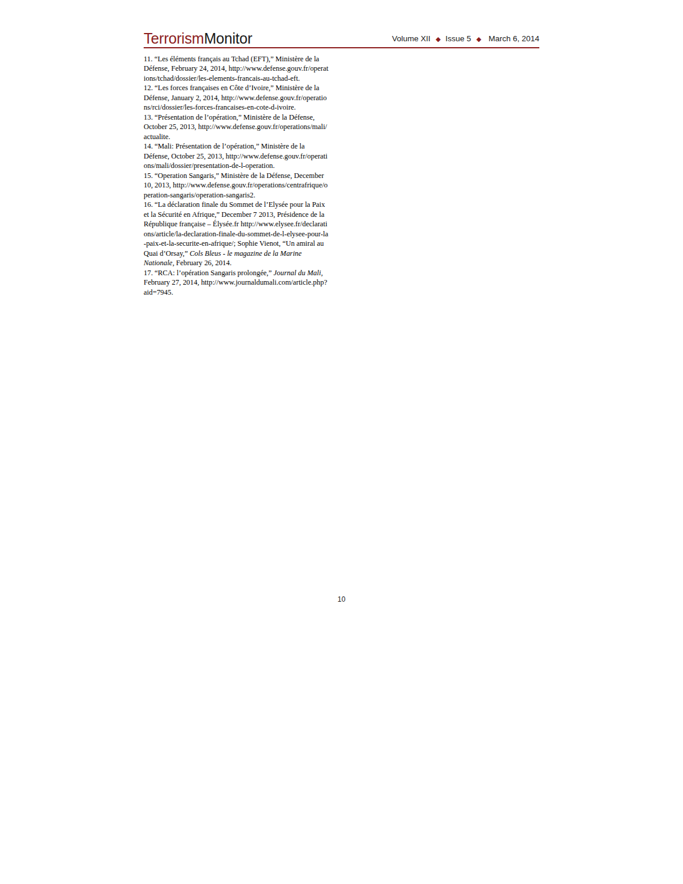Terrorism Monitor
Volume XII ◆ Issue 5 ◆March 6, 2014
11. “Les éléments français au Tchad (EFT),” Ministère de la Défense, February 24, 2014, http://www.defense.gouv.fr/operations/tchad/dossier/les-elements-francais-au-tchad-eft.
12. “Les forces françaises en Côte d’Ivoire,” Ministère de la Défense, January 2, 2014, http://www.defense.gouv.fr/operations/rci/dossier/les-forces-francaises-en-cote-d-ivoire.
13. “Présentation de l’opération,” Ministère de la Défense, October 25, 2013, http://www.defense.gouv.fr/operations/mali/actualite.
14. “Mali: Présentation de l’opération,” Ministère de la Défense, October 25, 2013, http://www.defense.gouv.fr/operations/mali/dossier/presentation-de-l-operation.
15. “Operation Sangaris,” Ministère de la Défense, December 10, 2013, http://www.defense.gouv.fr/operations/centrafrique/operation-sangaris/operation-sangaris2.
16. “La déclaration finale du Sommet de l’Elysée pour la Paix et la Sécurité en Afrique,” December 7 2013, Présidence de la République française – Élysée.fr http://www.elysee.fr/declarations/article/la-declaration-finale-du-sommet-de-l-elysee-pour-la-paix-et-la-securite-en-afrique/; Sophie Vienot, “Un amiral au Quai d’Orsay,” Cols Bleus - le magazine de la Marine Nationale, February 26, 2014.
17. “RCA: l’opération Sangaris prolongée,” Journal du Mali, February 27, 2014, http://www.journaldumali.com/article.php?aid=7945.
10